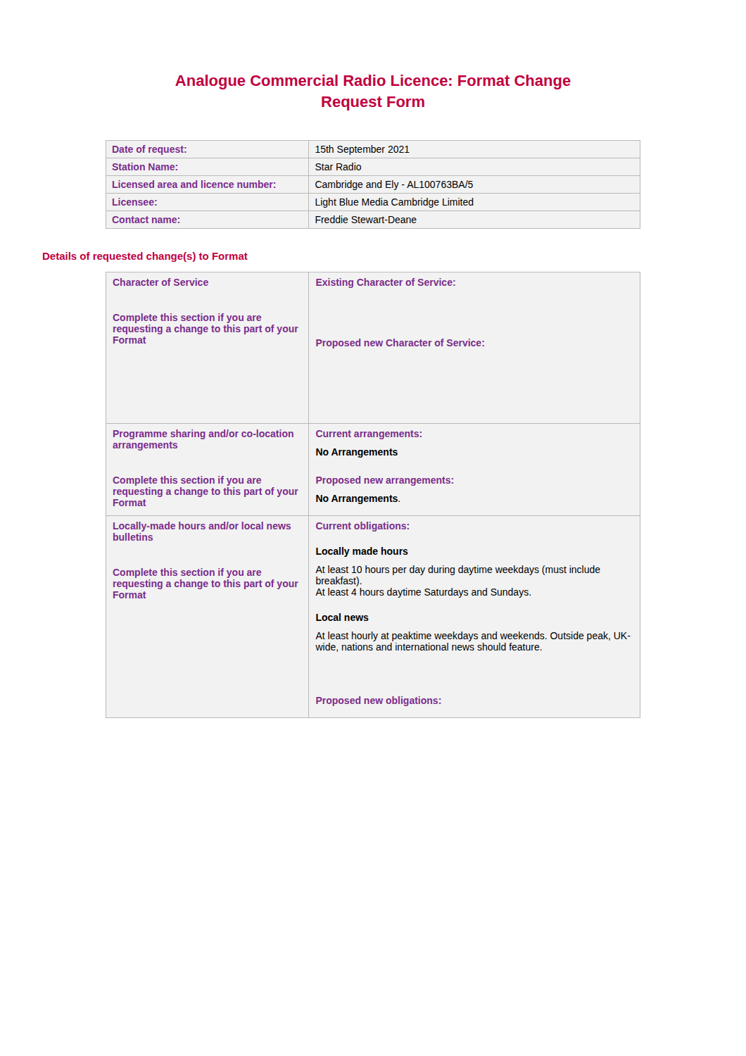Analogue Commercial Radio Licence: Format Change
Request Form
| Date of request: | 15th September 2021 |
| Station Name: | Star Radio |
| Licensed area and licence number: | Cambridge and Ely - AL100763BA/5 |
| Licensee: | Light Blue Media Cambridge Limited |
| Contact name: | Freddie Stewart-Deane |
Details of requested change(s) to Format
| Character of Service Complete this section if you are requesting a change to this part of your Format | Existing Character of Service: Proposed new Character of Service: |
| Programme sharing and/or co-location arrangements Complete this section if you are requesting a change to this part of your Format | Current arrangements: No Arrangements Proposed new arrangements: No Arrangements . |
| Locally-made hours and/or local news bulletins Complete this section if you are requesting a change to this part of your Format | Current obligations: Locally made hours At least 10 hours per day during daytime weekdays (must include breakfast). At least 4 hours daytime Saturdays and Sundays. Local news At least hourly at peaktime weekdays and weekends. Outside peak, UK-wide, nations and international news should feature. Proposed new obligations: |